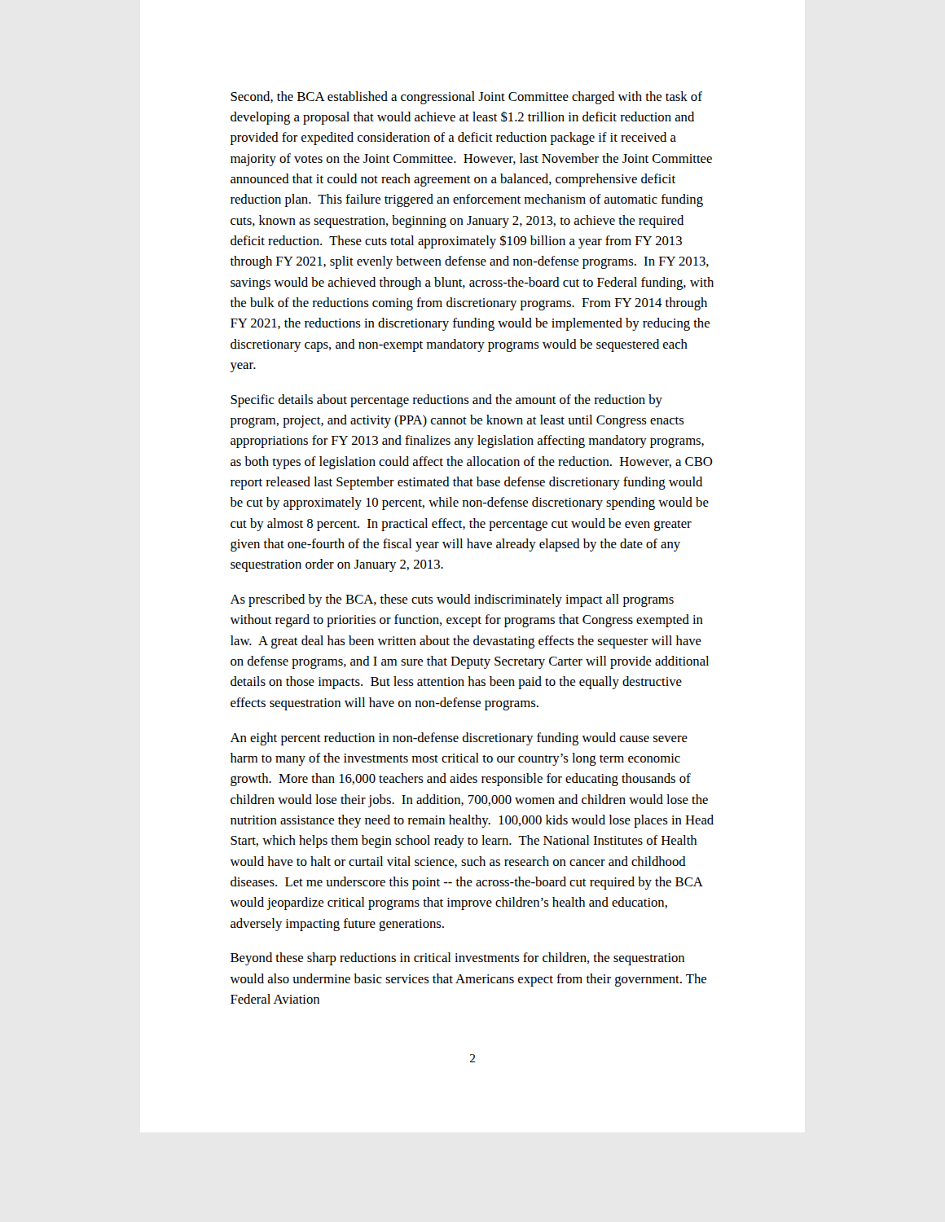Second, the BCA established a congressional Joint Committee charged with the task of developing a proposal that would achieve at least $1.2 trillion in deficit reduction and provided for expedited consideration of a deficit reduction package if it received a majority of votes on the Joint Committee. However, last November the Joint Committee announced that it could not reach agreement on a balanced, comprehensive deficit reduction plan. This failure triggered an enforcement mechanism of automatic funding cuts, known as sequestration, beginning on January 2, 2013, to achieve the required deficit reduction. These cuts total approximately $109 billion a year from FY 2013 through FY 2021, split evenly between defense and non-defense programs. In FY 2013, savings would be achieved through a blunt, across-the-board cut to Federal funding, with the bulk of the reductions coming from discretionary programs. From FY 2014 through FY 2021, the reductions in discretionary funding would be implemented by reducing the discretionary caps, and non-exempt mandatory programs would be sequestered each year.
Specific details about percentage reductions and the amount of the reduction by program, project, and activity (PPA) cannot be known at least until Congress enacts appropriations for FY 2013 and finalizes any legislation affecting mandatory programs, as both types of legislation could affect the allocation of the reduction. However, a CBO report released last September estimated that base defense discretionary funding would be cut by approximately 10 percent, while non-defense discretionary spending would be cut by almost 8 percent. In practical effect, the percentage cut would be even greater given that one-fourth of the fiscal year will have already elapsed by the date of any sequestration order on January 2, 2013.
As prescribed by the BCA, these cuts would indiscriminately impact all programs without regard to priorities or function, except for programs that Congress exempted in law. A great deal has been written about the devastating effects the sequester will have on defense programs, and I am sure that Deputy Secretary Carter will provide additional details on those impacts. But less attention has been paid to the equally destructive effects sequestration will have on non-defense programs.
An eight percent reduction in non-defense discretionary funding would cause severe harm to many of the investments most critical to our country’s long term economic growth. More than 16,000 teachers and aides responsible for educating thousands of children would lose their jobs. In addition, 700,000 women and children would lose the nutrition assistance they need to remain healthy. 100,000 kids would lose places in Head Start, which helps them begin school ready to learn. The National Institutes of Health would have to halt or curtail vital science, such as research on cancer and childhood diseases. Let me underscore this point -- the across-the-board cut required by the BCA would jeopardize critical programs that improve children’s health and education, adversely impacting future generations.
Beyond these sharp reductions in critical investments for children, the sequestration would also undermine basic services that Americans expect from their government. The Federal Aviation
2